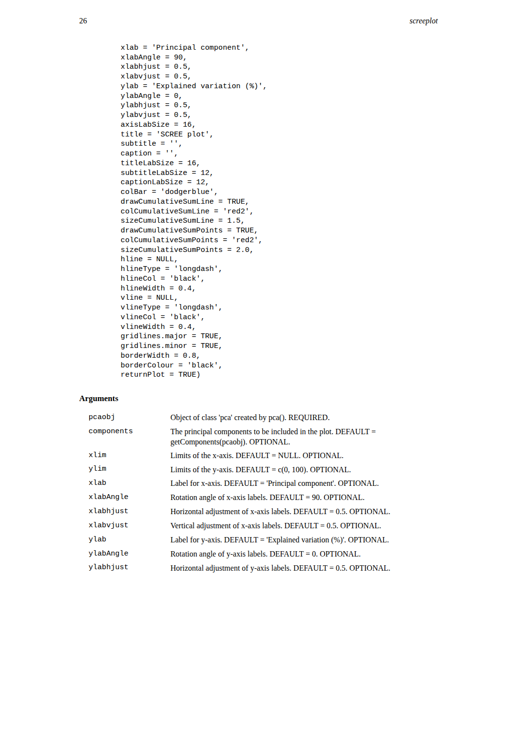26 screeplot
    xlab = 'Principal component',
    xlabAngle = 90,
    xlabhjust = 0.5,
    xlabvjust = 0.5,
    ylab = 'Explained variation (%)',
    ylabAngle = 0,
    ylabhjust = 0.5,
    ylabvjust = 0.5,
    axisLabSize = 16,
    title = 'SCREE plot',
    subtitle = '',
    caption = '',
    titleLabSize = 16,
    subtitleLabSize = 12,
    captionLabSize = 12,
    colBar = 'dodgerblue',
    drawCumulativeSumLine = TRUE,
    colCumulativeSumLine = 'red2',
    sizeCumulativeSumLine = 1.5,
    drawCumulativeSumPoints = TRUE,
    colCumulativeSumPoints = 'red2',
    sizeCumulativeSumPoints = 2.0,
    hline = NULL,
    hlineType = 'longdash',
    hlineCol = 'black',
    hlineWidth = 0.4,
    vline = NULL,
    vlineType = 'longdash',
    vlineCol = 'black',
    vlineWidth = 0.4,
    gridlines.major = TRUE,
    gridlines.minor = TRUE,
    borderWidth = 0.8,
    borderColour = 'black',
    returnPlot = TRUE)
Arguments
pcaobj
Object of class 'pca' created by pca(). REQUIRED.
components
The principal components to be included in the plot. DEFAULT = getComponents(pcaobj). OPTIONAL.
xlim
Limits of the x-axis. DEFAULT = NULL. OPTIONAL.
ylim
Limits of the y-axis. DEFAULT = c(0, 100). OPTIONAL.
xlab
Label for x-axis. DEFAULT = 'Principal component'. OPTIONAL.
xlabAngle
Rotation angle of x-axis labels. DEFAULT = 90. OPTIONAL.
xlabhjust
Horizontal adjustment of x-axis labels. DEFAULT = 0.5. OPTIONAL.
xlabvjust
Vertical adjustment of x-axis labels. DEFAULT = 0.5. OPTIONAL.
ylab
Label for y-axis. DEFAULT = 'Explained variation (%)'. OPTIONAL.
ylabAngle
Rotation angle of y-axis labels. DEFAULT = 0. OPTIONAL.
ylabhjust
Horizontal adjustment of y-axis labels. DEFAULT = 0.5. OPTIONAL.